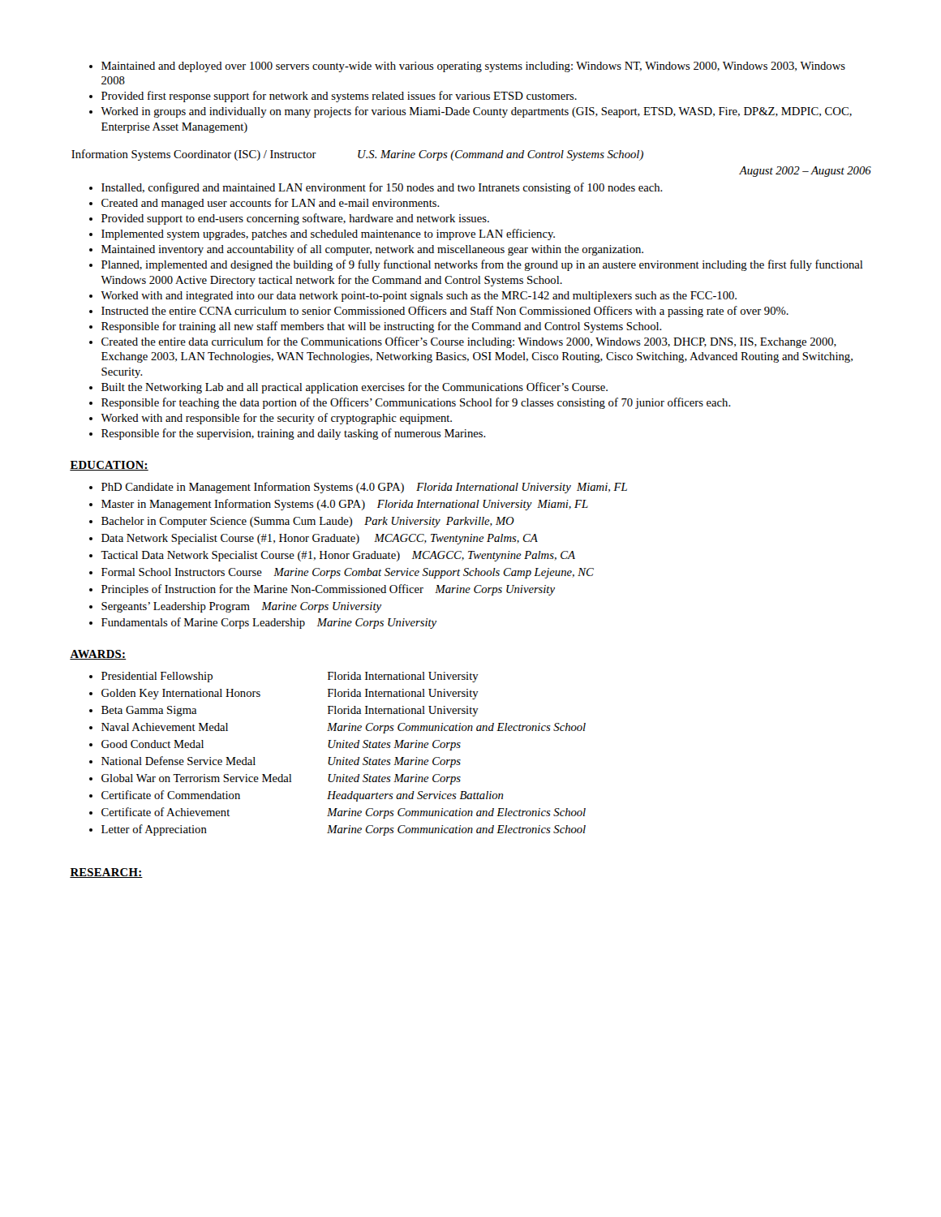Maintained and deployed over 1000 servers county-wide with various operating systems including: Windows NT, Windows 2000, Windows 2003, Windows 2008
Provided first response support for network and systems related issues for various ETSD customers.
Worked in groups and individually on many projects for various Miami-Dade County departments (GIS, Seaport, ETSD, WASD, Fire, DP&Z, MDPIC, COC, Enterprise Asset Management)
Information Systems Coordinator (ISC) / Instructor U.S. Marine Corps (Command and Control Systems School)
August 2002 – August 2006
Installed, configured and maintained LAN environment for 150 nodes and two Intranets consisting of 100 nodes each.
Created and managed user accounts for LAN and e-mail environments.
Provided support to end-users concerning software, hardware and network issues.
Implemented system upgrades, patches and scheduled maintenance to improve LAN efficiency.
Maintained inventory and accountability of all computer, network and miscellaneous gear within the organization.
Planned, implemented and designed the building of 9 fully functional networks from the ground up in an austere environment including the first fully functional Windows 2000 Active Directory tactical network for the Command and Control Systems School.
Worked with and integrated into our data network point-to-point signals such as the MRC-142 and multiplexers such as the FCC-100.
Instructed the entire CCNA curriculum to senior Commissioned Officers and Staff Non Commissioned Officers with a passing rate of over 90%.
Responsible for training all new staff members that will be instructing for the Command and Control Systems School.
Created the entire data curriculum for the Communications Officer’s Course including: Windows 2000, Windows 2003, DHCP, DNS, IIS, Exchange 2000, Exchange 2003, LAN Technologies, WAN Technologies, Networking Basics, OSI Model, Cisco Routing, Cisco Switching, Advanced Routing and Switching, Security.
Built the Networking Lab and all practical application exercises for the Communications Officer’s Course.
Responsible for teaching the data portion of the Officers’ Communications School for 9 classes consisting of 70 junior officers each.
Worked with and responsible for the security of cryptographic equipment.
Responsible for the supervision, training and daily tasking of numerous Marines.
EDUCATION:
PhD Candidate in Management Information Systems (4.0 GPA) Florida International University Miami, FL
Master in Management Information Systems (4.0 GPA) Florida International University Miami, FL
Bachelor in Computer Science (Summa Cum Laude) Park University Parkville, MO
Data Network Specialist Course (#1, Honor Graduate) MCAGCC, Twentynine Palms, CA
Tactical Data Network Specialist Course (#1, Honor Graduate) MCAGCC, Twentynine Palms, CA
Formal School Instructors Course Marine Corps Combat Service Support Schools Camp Lejeune, NC
Principles of Instruction for the Marine Non-Commissioned Officer Marine Corps University
Sergeants’ Leadership Program Marine Corps University
Fundamentals of Marine Corps Leadership Marine Corps University
AWARDS:
Presidential Fellowship Florida International University
Golden Key International Honors Florida International University
Beta Gamma Sigma Florida International University
Naval Achievement Medal Marine Corps Communication and Electronics School
Good Conduct Medal United States Marine Corps
National Defense Service Medal United States Marine Corps
Global War on Terrorism Service Medal United States Marine Corps
Certificate of Commendation Headquarters and Services Battalion
Certificate of Achievement Marine Corps Communication and Electronics School
Letter of Appreciation Marine Corps Communication and Electronics School
RESEARCH: